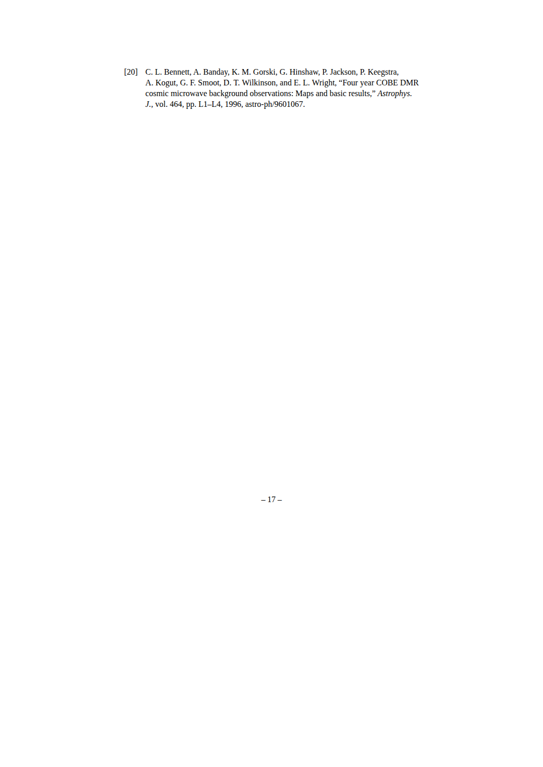[20] C. L. Bennett, A. Banday, K. M. Gorski, G. Hinshaw, P. Jackson, P. Keegstra, A. Kogut, G. F. Smoot, D. T. Wilkinson, and E. L. Wright, “Four year COBE DMR cosmic microwave background observations: Maps and basic results,” Astrophys. J., vol. 464, pp. L1–L4, 1996, astro-ph/9601067.
– 17 –